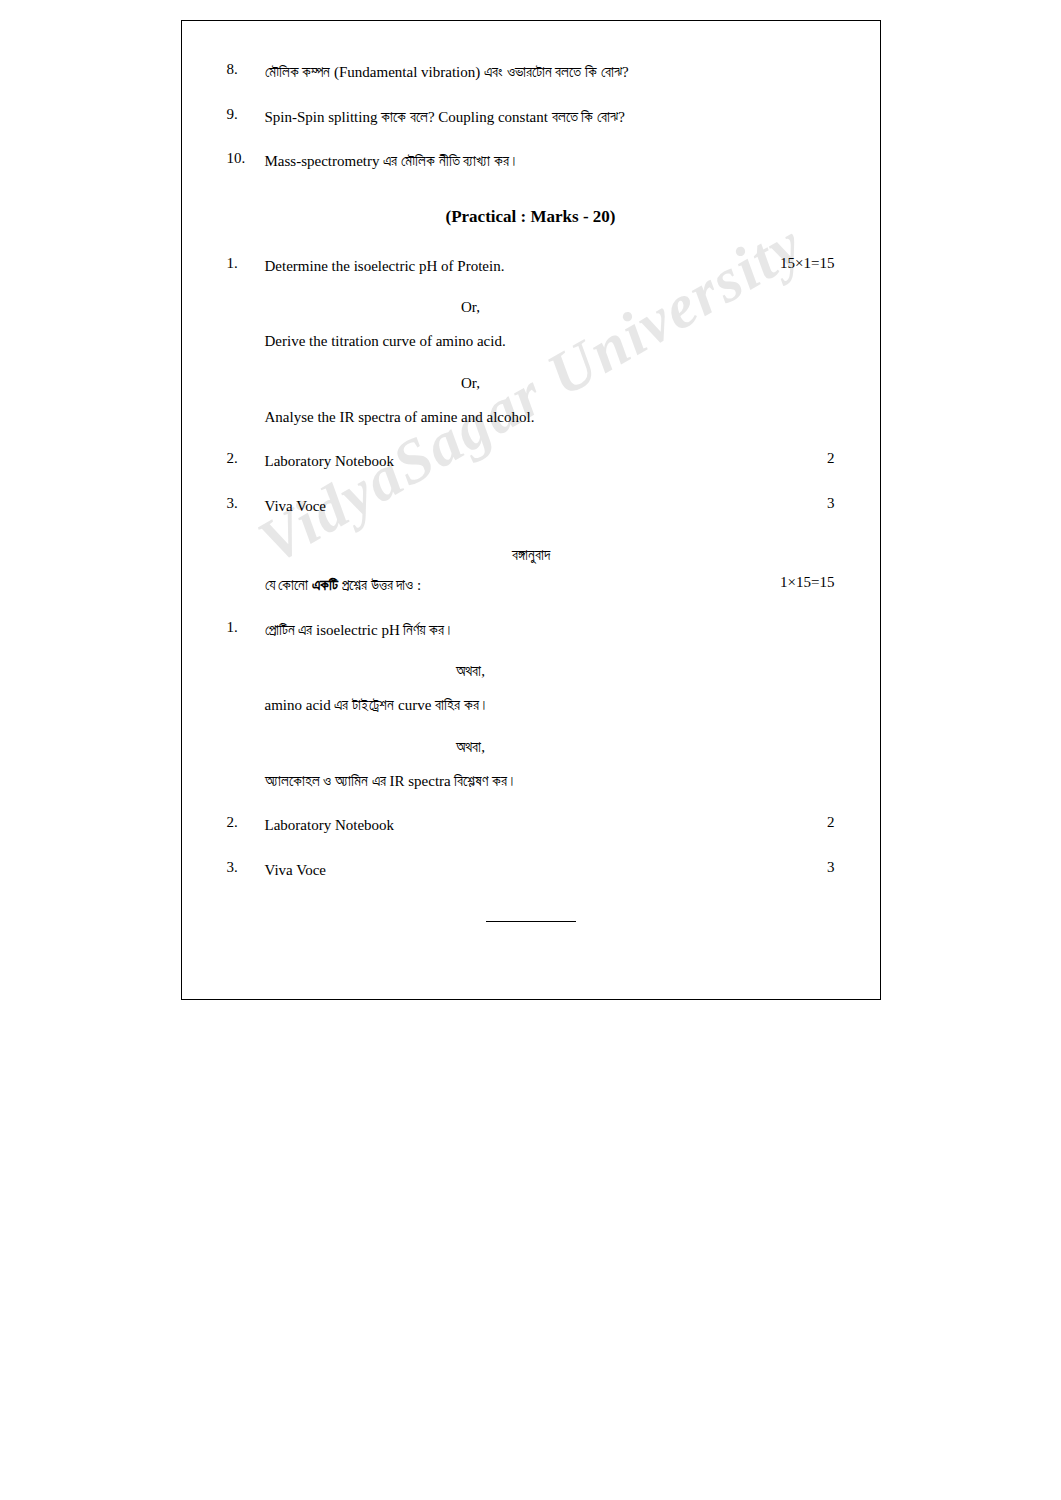VidyaSagar University
8.
মৌলিক কম্পন (Fundamental vibration) এবং ওভারটোন বলতে কি বোঝ?
9.
Spin-Spin splitting কাকে বলে? Coupling constant বলতে কি বোঝ?
10.
Mass-spectrometry এর মৌলিক নীতি ব্যাখ্যা কর।
(Practical : Marks - 20)
1.
Determine the isoelectric pH of Protein.
15×1=15
Or,
Derive the titration curve of amino acid.
Or,
Analyse the IR spectra of amine and alcohol.
2.
Laboratory Notebook
2
3.
Viva Voce
3
বঙ্গানুবাদ
যে কোনো একটি প্রশ্নের উত্তর দাও :
1×15=15
1.
প্রোটিন এর isoelectric pH নির্ণয় কর।
অথবা,
amino acid এর টাইট্রেশন curve বাহির কর।
অথবা,
অ্যালকোহল ও অ্যামিন এর IR spectra বিশ্লেষণ কর।
2.
Laboratory Notebook
2
3.
Viva Voce
3